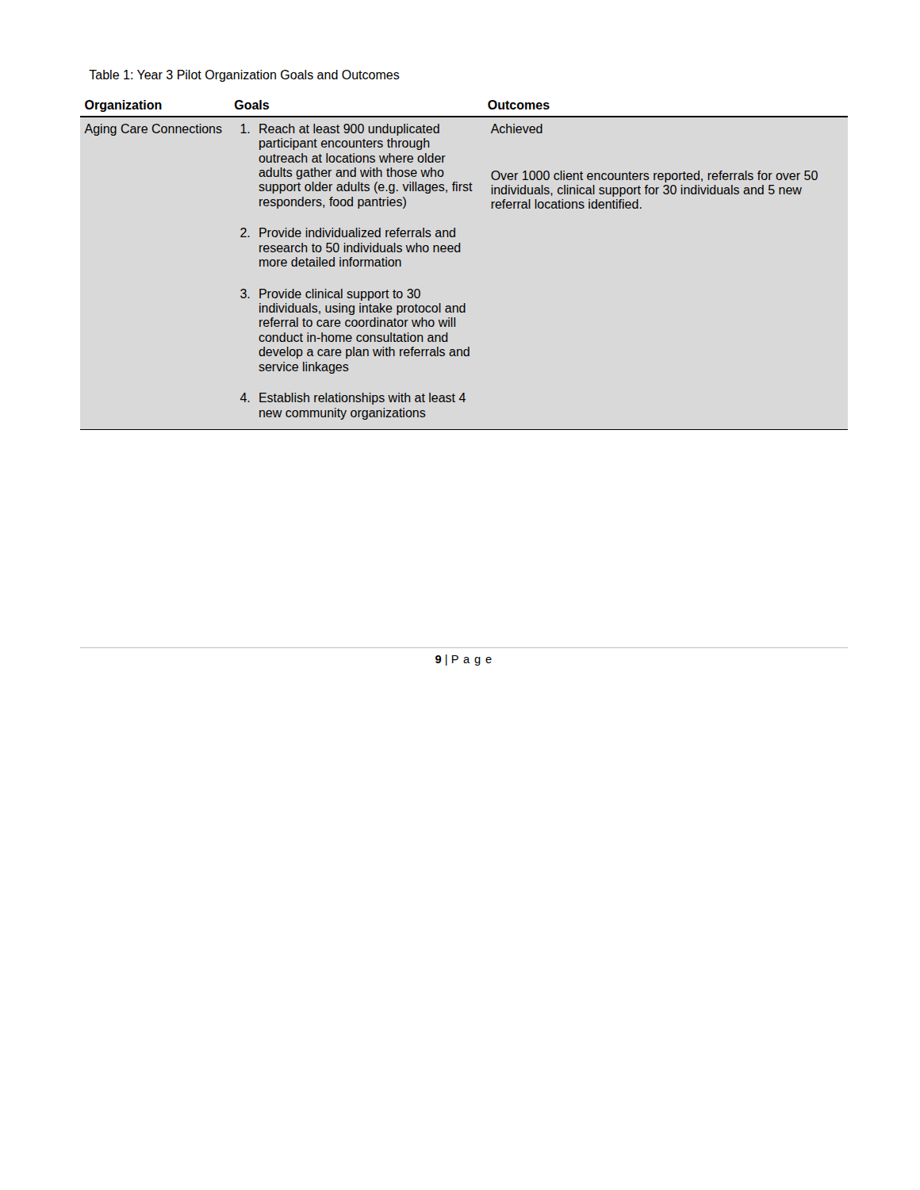Table 1: Year 3 Pilot Organization Goals and Outcomes
| Organization | Goals | Outcomes |
| --- | --- | --- |
| Aging Care Connections | Reach at least 900 unduplicated participant encounters through outreach at locations where older adults gather and with those who support older adults (e.g. villages, first responders, food pantries) Provide individualized referrals and research to 50 individuals who need more detailed information Provide clinical support to 30 individuals, using intake protocol and referral to care coordinator who will conduct in-home consultation and develop a care plan with referrals and service linkages Establish relationships with at least 4 new community organizations | Achieved Over 1000 client encounters reported, referrals for over 50 individuals, clinical support for 30 individuals and 5 new referral locations identified. |
9 | P a g e